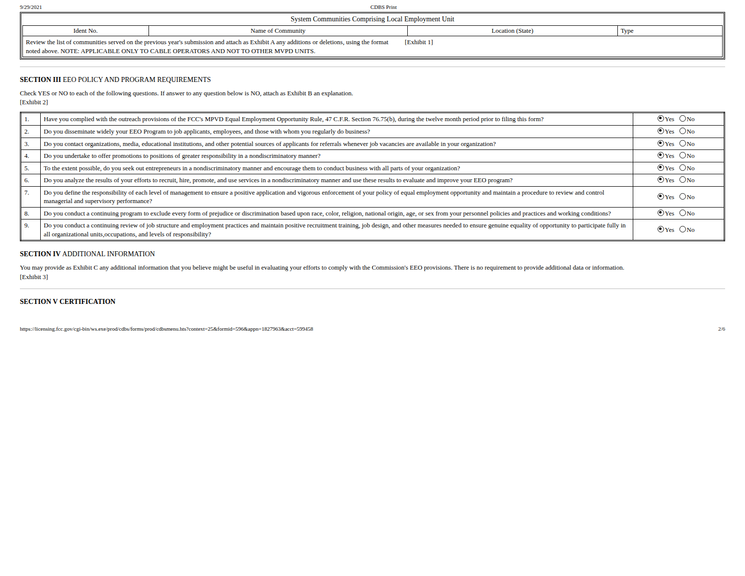9/29/2021
CDBS Print
System Communities Comprising Local Employment Unit
| Ident No. | Name of Community | Location (State) | Type |
| --- | --- | --- | --- |
Review the list of communities served on the previous year's submission and attach as Exhibit A any additions or deletions, using the format [Exhibit 1]
noted above. NOTE: APPLICABLE ONLY TO CABLE OPERATORS AND NOT TO OTHER MVPD UNITS.
SECTION III EEO POLICY AND PROGRAM REQUIREMENTS
Check YES or NO to each of the following questions. If answer to any question below is NO, attach as Exhibit B an explanation.
[Exhibit 2]
| 1. | Have you complied with the outreach provisions of the FCC's MPVD Equal Employment Opportunity Rule, 47 C.F.R. Section 76.75(b), during the twelve month period prior to filing this form? | Yes No |
| 2. | Do you disseminate widely your EEO Program to job applicants, employees, and those with whom you regularly do business? | Yes No |
| 3. | Do you contact organizations, media, educational institutions, and other potential sources of applicants for referrals whenever job vacancies are available in your organization? | Yes No |
| 4. | Do you undertake to offer promotions to positions of greater responsibility in a nondiscriminatory manner? | Yes No |
| 5. | To the extent possible, do you seek out entrepreneurs in a nondiscriminatory manner and encourage them to conduct business with all parts of your organization? | Yes No |
| 6. | Do you analyze the results of your efforts to recruit, hire, promote, and use services in a nondiscriminatory manner and use these results to evaluate and improve your EEO program? | Yes No |
| 7. | Do you define the responsibility of each level of management to ensure a positive application and vigorous enforcement of your policy of equal employment opportunity and maintain a procedure to review and control managerial and supervisory performance? | Yes No |
| 8. | Do you conduct a continuing program to exclude every form of prejudice or discrimination based upon race, color, religion, national origin, age, or sex from your personnel policies and practices and working conditions? | Yes No |
| 9. | Do you conduct a continuing review of job structure and employment practices and maintain positive recruitment training, job design, and other measures needed to ensure genuine equality of opportunity to participate fully in all organizational units,occupations, and levels of responsibility? | Yes No |
SECTION IV ADDITIONAL INFORMATION
You may provide as Exhibit C any additional information that you believe might be useful in evaluating your efforts to comply with the Commission's EEO provisions. There is no requirement to provide additional data or information.
[Exhibit 3]
SECTION V CERTIFICATION
https://licensing.fcc.gov/cgi-bin/ws.exe/prod/cdbs/forms/prod/cdbsmenu.hts?context=25&formid=596&appn=1827963&acct=599458
2/6